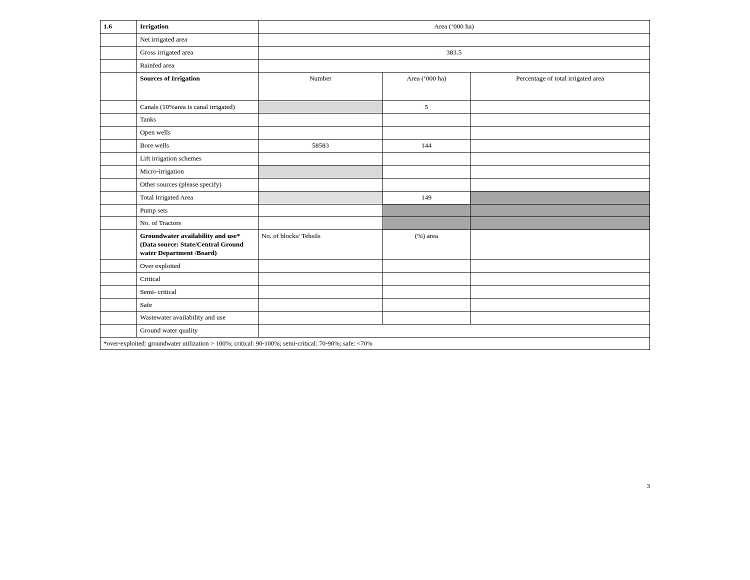| 1.6 | Irrigation | Area (‘000 ha) |
| | Net irrigated area | |
| | Gross irrigated area | 383.5 |
| | Rainfed area | |
| | Sources of Irrigation | Number | Area (‘000 ha) | Percentage of total irrigated area |
| | Canals (10%area is canal irrigated) | | 5 | |
| | Tanks | | | |
| | Open wells | | | |
| | Bore wells | 58583 | 144 | |
| | Lift irrigation schemes | | | |
| | Micro-irrigation | | | |
| | Other sources (please specify) | | | |
| | Total Irrigated Area | | 149 | |
| | Pump sets | | | |
| | No. of Tractors | | | |
| | Groundwater availability and use* (Data source: State/Central Ground water Department /Board) | No. of blocks/ Tehsils | (%) area | |
| | Over exploited | | | |
| | Critical | | | |
| | Semi- critical | | | |
| | Safe | | | |
| | Wastewater availability and use | | | |
| | Ground water quality | |
| *over-exploited: groundwater utilization > 100%; critical: 90-100%; semi-critical: 70-90%; safe: <70% |
3